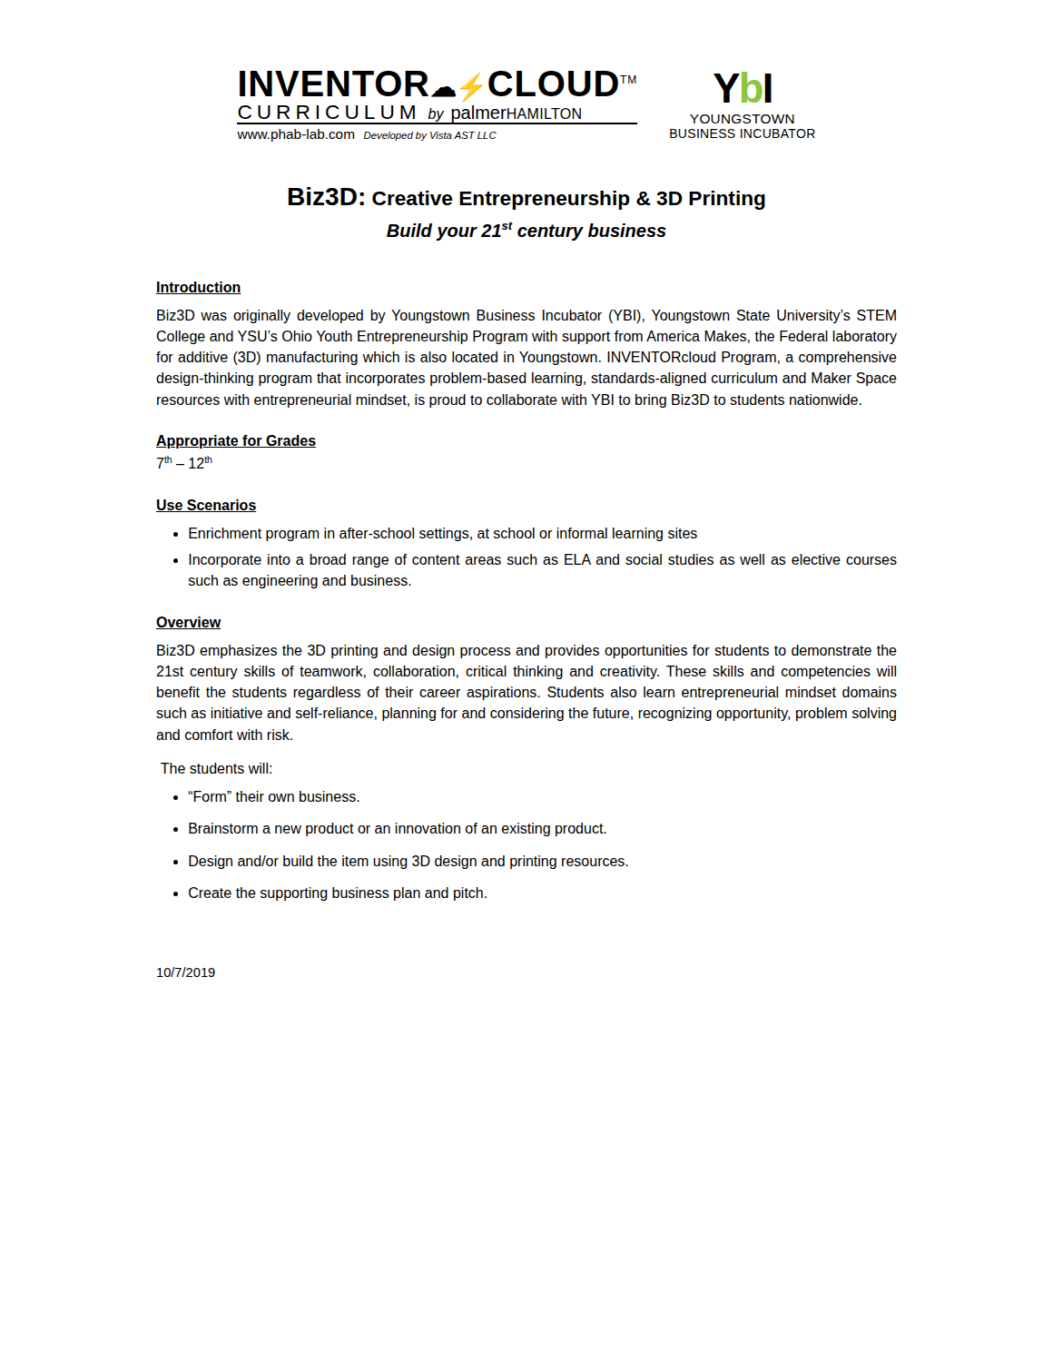INVENTOR☁⚡CLOUDTM
CURRICULUM by palmerHAMILTON
www.phab-lab.com Developed by Vista AST LLC
Yb I
YOUNGSTOWNBUSINESS INCUBATOR
Biz3D: Creative Entrepreneurship & 3D Printing
Build your 21st century business
Introduction
Biz3D was originally developed by Youngstown Business Incubator (YBI), Youngstown State University’s STEM College and YSU’s Ohio Youth Entrepreneurship Program with support from America Makes, the Federal laboratory for additive (3D) manufacturing which is also located in Youngstown. INVENTORcloud Program, a comprehensive design-thinking program that incorporates problem-based learning, standards-aligned curriculum and Maker Space resources with entrepreneurial mindset, is proud to collaborate with YBI to bring Biz3D to students nationwide.
Appropriate for Grades
7th – 12th
Use Scenarios
Enrichment program in after-school settings, at school or informal learning sites
Incorporate into a broad range of content areas such as ELA and social studies as well as elective courses such as engineering and business.
Overview
Biz3D emphasizes the 3D printing and design process and provides opportunities for students to demonstrate the 21st century skills of teamwork, collaboration, critical thinking and creativity. These skills and competencies will benefit the students regardless of their career aspirations. Students also learn entrepreneurial mindset domains such as initiative and self-reliance, planning for and considering the future, recognizing opportunity, problem solving and comfort with risk.
The students will:
“Form” their own business.
Brainstorm a new product or an innovation of an existing product.
Design and/or build the item using 3D design and printing resources.
Create the supporting business plan and pitch.
10/7/2019